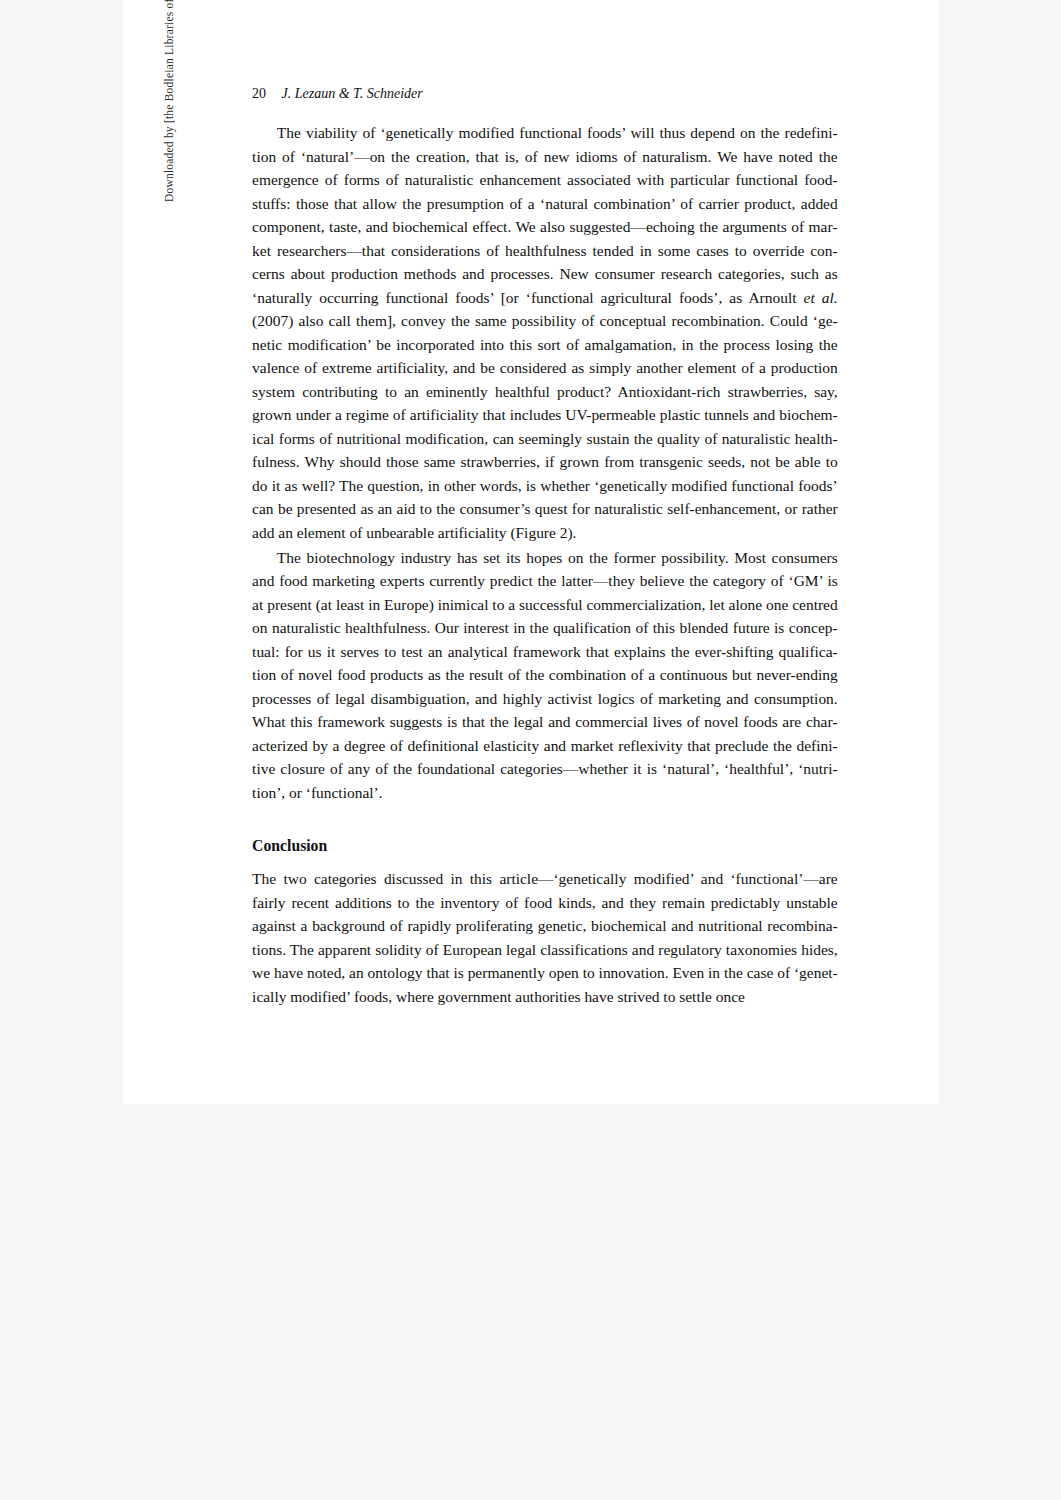Downloaded by [the Bodleian Libraries of the University of Oxford] at 02:56 21 February 2012
20 J. Lezaun & T. Schneider
The viability of ‘genetically modified functional foods’ will thus depend on the redefinition of ‘natural’—on the creation, that is, of new idioms of naturalism. We have noted the emergence of forms of naturalistic enhancement associated with particular functional foodstuffs: those that allow the presumption of a ‘natural combination’ of carrier product, added component, taste, and biochemical effect. We also suggested—echoing the arguments of market researchers—that considerations of healthfulness tended in some cases to override concerns about production methods and processes. New consumer research categories, such as ‘naturally occurring functional foods’ [or ‘functional agricultural foods’, as Arnoult et al. (2007) also call them], convey the same possibility of conceptual recombination. Could ‘genetic modification’ be incorporated into this sort of amalgamation, in the process losing the valence of extreme artificiality, and be considered as simply another element of a production system contributing to an eminently healthful product? Antioxidant-rich strawberries, say, grown under a regime of artificiality that includes UV-permeable plastic tunnels and biochemical forms of nutritional modification, can seemingly sustain the quality of naturalistic healthfulness. Why should those same strawberries, if grown from transgenic seeds, not be able to do it as well? The question, in other words, is whether ‘genetically modified functional foods’ can be presented as an aid to the consumer’s quest for naturalistic self-enhancement, or rather add an element of unbearable artificiality (Figure 2).
The biotechnology industry has set its hopes on the former possibility. Most consumers and food marketing experts currently predict the latter—they believe the category of ‘GM’ is at present (at least in Europe) inimical to a successful commercialization, let alone one centred on naturalistic healthfulness. Our interest in the qualification of this blended future is conceptual: for us it serves to test an analytical framework that explains the ever-shifting qualification of novel food products as the result of the combination of a continuous but never-ending processes of legal disambiguation, and highly activist logics of marketing and consumption. What this framework suggests is that the legal and commercial lives of novel foods are characterized by a degree of definitional elasticity and market reflexivity that preclude the definitive closure of any of the foundational categories—whether it is ‘natural’, ‘healthful’, ‘nutrition’, or ‘functional’.
Conclusion
The two categories discussed in this article—‘genetically modified’ and ‘functional’—are fairly recent additions to the inventory of food kinds, and they remain predictably unstable against a background of rapidly proliferating genetic, biochemical and nutritional recombinations. The apparent solidity of European legal classifications and regulatory taxonomies hides, we have noted, an ontology that is permanently open to innovation. Even in the case of ‘genetically modified’ foods, where government authorities have strived to settle once